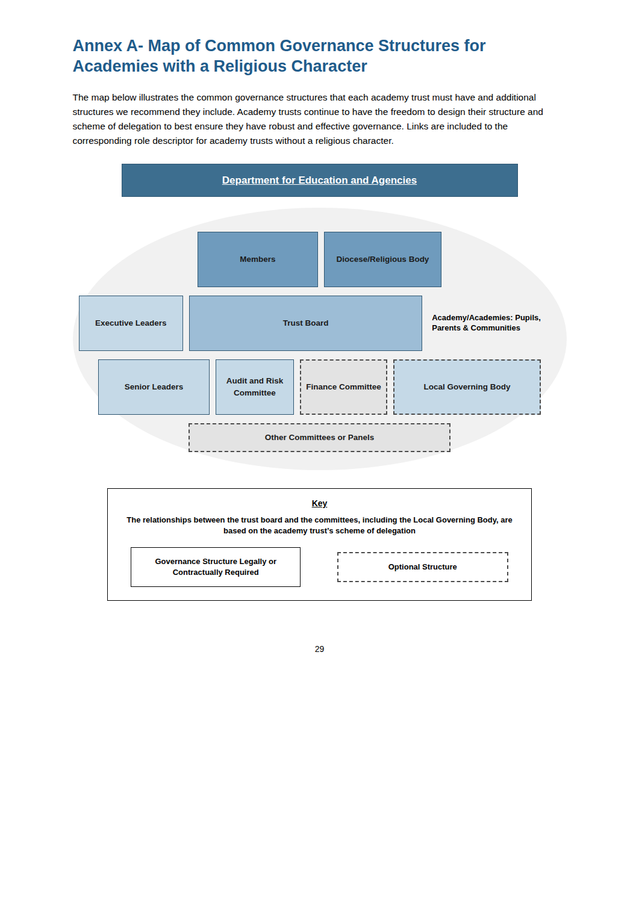Annex A- Map of Common Governance Structures for Academies with a Religious Character
The map below illustrates the common governance structures that each academy trust must have and additional structures we recommend they include. Academy trusts continue to have the freedom to design their structure and scheme of delegation to best ensure they have robust and effective governance. Links are included to the corresponding role descriptor for academy trusts without a religious character.
Department for Education and Agencies
Members
Diocese/Religious Body
Executive Leaders
Trust Board
Academy/Academies: Pupils, Parents & Communities
Senior Leaders
Audit and Risk Committee
Finance Committee
Local Governing Body
Other Committees or Panels
Key
The relationships between the trust board and the committees, including the Local Governing Body, are based on the academy trust’s scheme of delegation
Governance Structure Legally or Contractually Required
Optional Structure
29